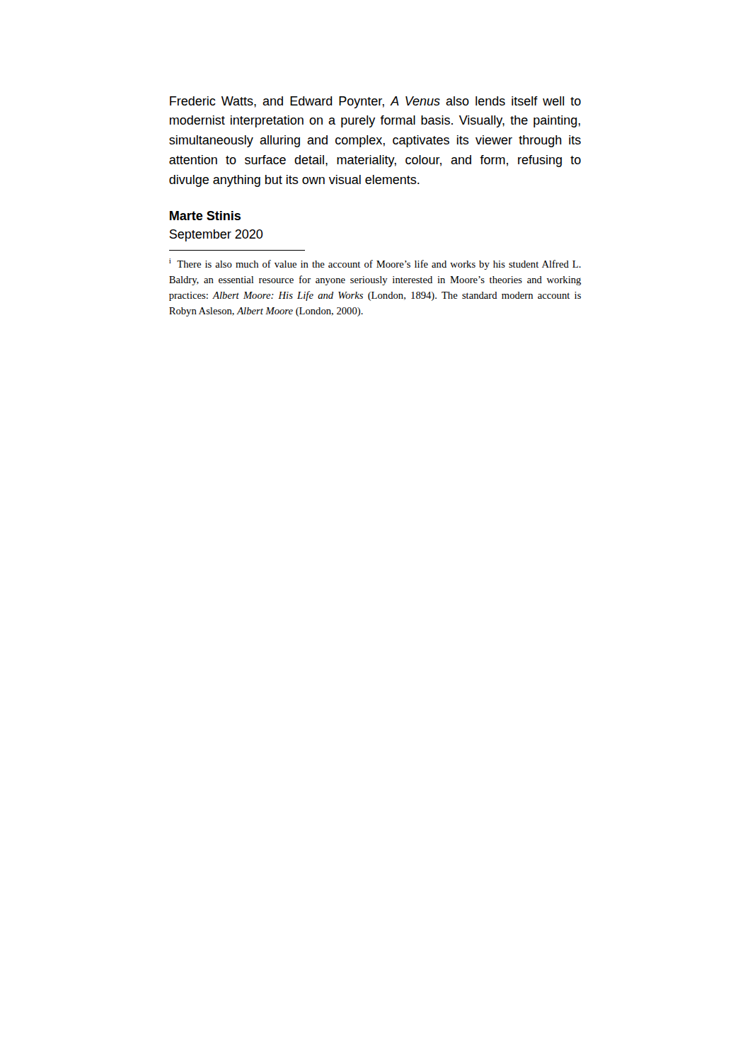Frederic Watts, and Edward Poynter, A Venus also lends itself well to modernist interpretation on a purely formal basis. Visually, the painting, simultaneously alluring and complex, captivates its viewer through its attention to surface detail, materiality, colour, and form, refusing to divulge anything but its own visual elements.
Marte Stinis
September 2020
i There is also much of value in the account of Moore’s life and works by his student Alfred L. Baldry, an essential resource for anyone seriously interested in Moore’s theories and working practices: Albert Moore: His Life and Works (London, 1894). The standard modern account is Robyn Asleson, Albert Moore (London, 2000).